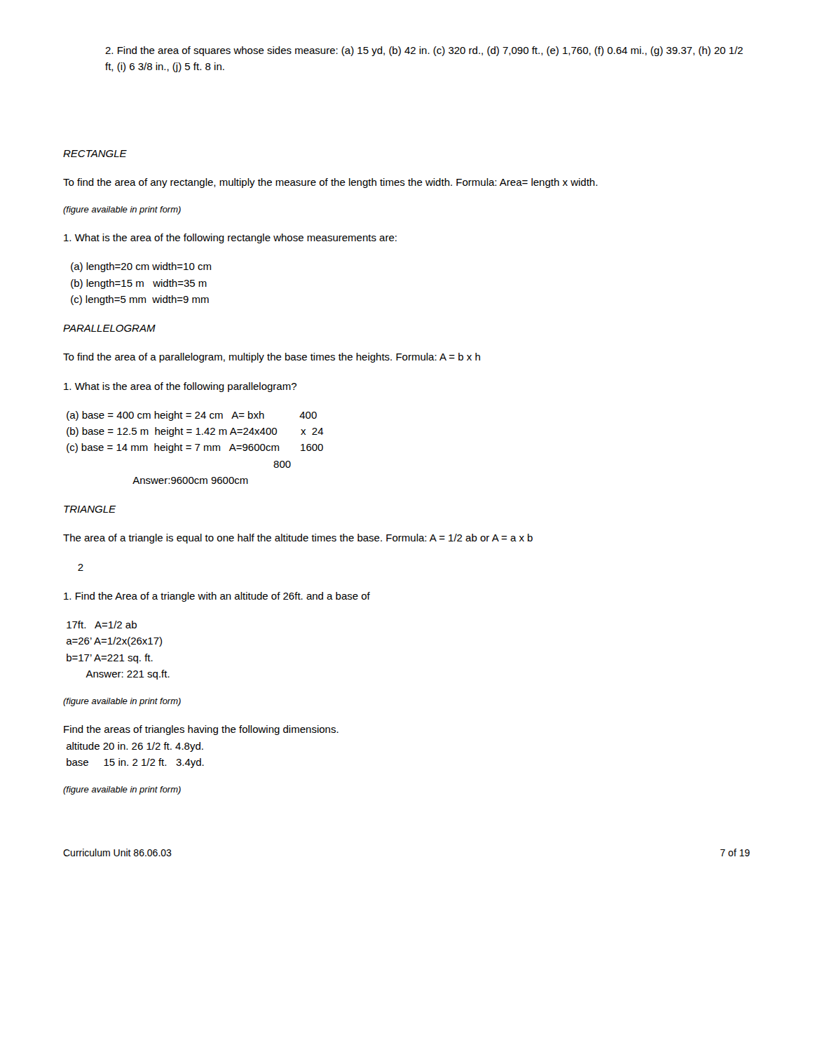2. Find the area of squares whose sides measure: (a) 15 yd, (b) 42 in. (c) 320 rd., (d) 7,090 ft., (e) 1,760, (f) 0.64 mi., (g) 39.37, (h) 20 1/2 ft, (i) 6 3/8 in., (j) 5 ft. 8 in.
RECTANGLE
To find the area of any rectangle, multiply the measure of the length times the width. Formula: Area= length x width.
(figure available in print form)
1. What is the area of the following rectangle whose measurements are:
(a) length=20 cm width=10 cm
(b) length=15 m width=35 m
(c) length=5 mm width=9 mm
PARALLELOGRAM
To find the area of a parallelogram, multiply the base times the heights. Formula: A = b x h
1. What is the area of the following parallelogram?
 (a) base = 400 cm height = 24 cm   A= bxh            400
 (b) base = 12.5 m  height = 1.42 m A=24x400        x  24
 (c) base = 14 mm  height = 7 mm   A=9600cm       1600
                                                                        800
                        Answer:9600cm 9600cm
TRIANGLE
The area of a triangle is equal to one half the altitude times the base. Formula: A = 1/2 ab or A = a x b
     2
1. Find the Area of a triangle with an altitude of 26ft. and a base of
 17ft.   A=1/2 ab
 a=26’ A=1/2x(26x17)
 b=17’ A=221 sq. ft.
        Answer: 221 sq.ft.
(figure available in print form)
Find the areas of triangles having the following dimensions.
 altitude 20 in. 26 1/2 ft. 4.8yd.
 base     15 in. 2 1/2 ft.   3.4yd.
(figure available in print form)
Curriculum Unit 86.06.03 7 of 19